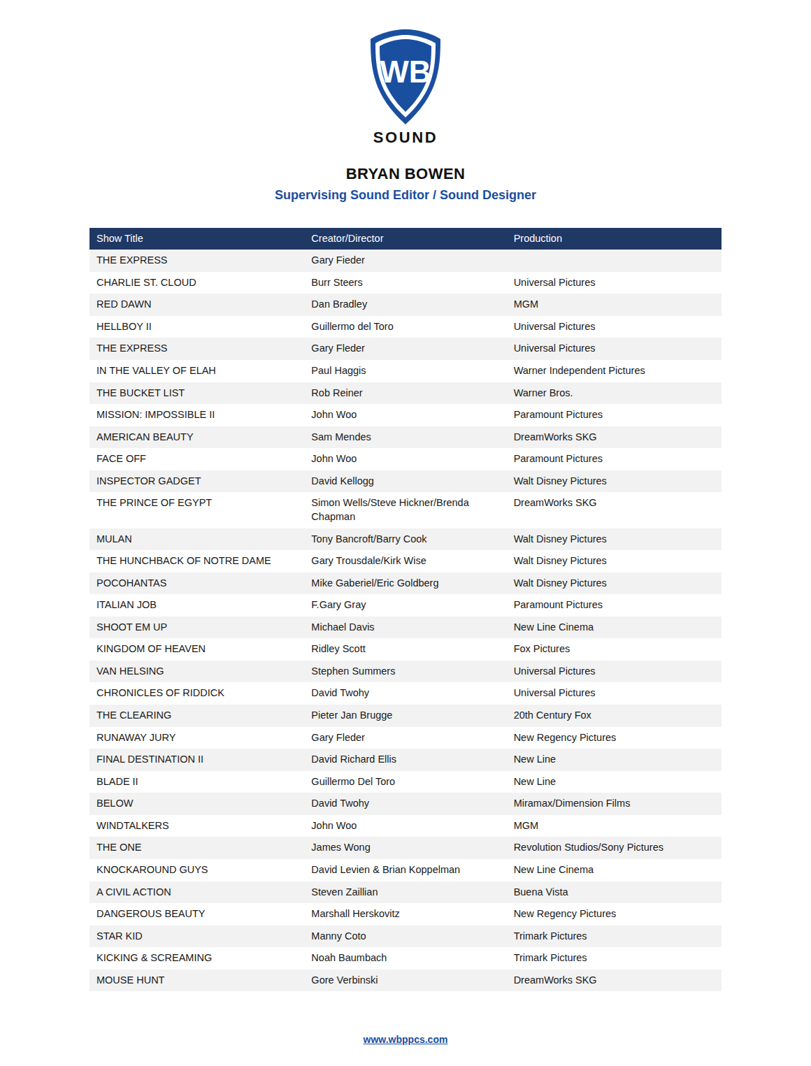WB
SOUND
BRYAN BOWEN
Supervising Sound Editor / Sound Designer
| Show Title | Creator/Director | Production |
| --- | --- | --- |
| THE EXPRESS | Gary Fieder | |
| CHARLIE ST. CLOUD | Burr Steers | Universal Pictures |
| RED DAWN | Dan Bradley | MGM |
| HELLBOY II | Guillermo del Toro | Universal Pictures |
| THE EXPRESS | Gary Fleder | Universal Pictures |
| IN THE VALLEY OF ELAH | Paul Haggis | Warner Independent Pictures |
| THE BUCKET LIST | Rob Reiner | Warner Bros. |
| MISSION: IMPOSSIBLE II | John Woo | Paramount Pictures |
| AMERICAN BEAUTY | Sam Mendes | DreamWorks SKG |
| FACE OFF | John Woo | Paramount Pictures |
| INSPECTOR GADGET | David Kellogg | Walt Disney Pictures |
| THE PRINCE OF EGYPT | Simon Wells/Steve Hickner/Brenda Chapman | DreamWorks SKG |
| MULAN | Tony Bancroft/Barry Cook | Walt Disney Pictures |
| THE HUNCHBACK OF NOTRE DAME | Gary Trousdale/Kirk Wise | Walt Disney Pictures |
| POCOHANTAS | Mike Gaberiel/Eric Goldberg | Walt Disney Pictures |
| ITALIAN JOB | F.Gary Gray | Paramount Pictures |
| SHOOT EM UP | Michael Davis | New Line Cinema |
| KINGDOM OF HEAVEN | Ridley Scott | Fox Pictures |
| VAN HELSING | Stephen Summers | Universal Pictures |
| CHRONICLES OF RIDDICK | David Twohy | Universal Pictures |
| THE CLEARING | Pieter Jan Brugge | 20th Century Fox |
| RUNAWAY JURY | Gary Fleder | New Regency Pictures |
| FINAL DESTINATION II | David Richard Ellis | New Line |
| BLADE II | Guillermo Del Toro | New Line |
| BELOW | David Twohy | Miramax/Dimension Films |
| WINDTALKERS | John Woo | MGM |
| THE ONE | James Wong | Revolution Studios/Sony Pictures |
| KNOCKAROUND GUYS | David Levien & Brian Koppelman | New Line Cinema |
| A CIVIL ACTION | Steven Zaillian | Buena Vista |
| DANGEROUS BEAUTY | Marshall Herskovitz | New Regency Pictures |
| STAR KID | Manny Coto | Trimark Pictures |
| KICKING & SCREAMING | Noah Baumbach | Trimark Pictures |
| MOUSE HUNT | Gore Verbinski | DreamWorks SKG |
www.wbppcs.com